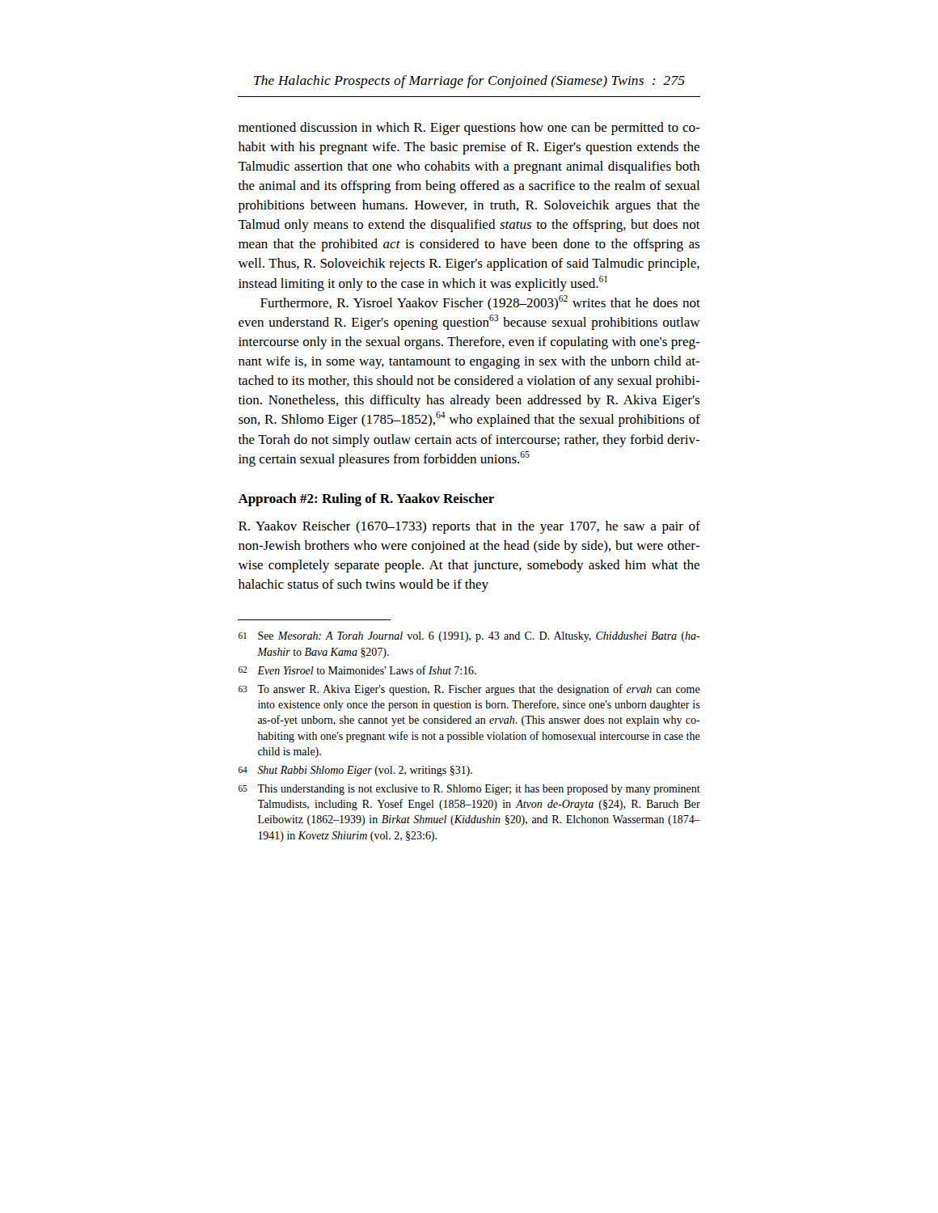The Halachic Prospects of Marriage for Conjoined (Siamese) Twins : 275
mentioned discussion in which R. Eiger questions how one can be permitted to cohabit with his pregnant wife. The basic premise of R. Eiger's question extends the Talmudic assertion that one who cohabits with a pregnant animal disqualifies both the animal and its offspring from being offered as a sacrifice to the realm of sexual prohibitions between humans. However, in truth, R. Soloveichik argues that the Talmud only means to extend the disqualified status to the offspring, but does not mean that the prohibited act is considered to have been done to the offspring as well. Thus, R. Soloveichik rejects R. Eiger's application of said Talmudic principle, instead limiting it only to the case in which it was explicitly used.61
Furthermore, R. Yisroel Yaakov Fischer (1928–2003)62 writes that he does not even understand R. Eiger's opening question63 because sexual prohibitions outlaw intercourse only in the sexual organs. Therefore, even if copulating with one's pregnant wife is, in some way, tantamount to engaging in sex with the unborn child attached to its mother, this should not be considered a violation of any sexual prohibition. Nonetheless, this difficulty has already been addressed by R. Akiva Eiger's son, R. Shlomo Eiger (1785–1852),64 who explained that the sexual prohibitions of the Torah do not simply outlaw certain acts of intercourse; rather, they forbid deriving certain sexual pleasures from forbidden unions.65
Approach #2: Ruling of R. Yaakov Reischer
R. Yaakov Reischer (1670–1733) reports that in the year 1707, he saw a pair of non-Jewish brothers who were conjoined at the head (side by side), but were otherwise completely separate people. At that juncture, somebody asked him what the halachic status of such twins would be if they
61
See Mesorah: A Torah Journal vol. 6 (1991), p. 43 and C. D. Altusky, Chiddushei Batra (ha-Mashir to Bava Kama §207).
62
Even Yisroel to Maimonides' Laws of Ishut 7:16.
63
To answer R. Akiva Eiger's question, R. Fischer argues that the designation of ervah can come into existence only once the person in question is born. Therefore, since one's unborn daughter is as-of-yet unborn, she cannot yet be considered an ervah. (This answer does not explain why cohabiting with one's pregnant wife is not a possible violation of homosexual intercourse in case the child is male).
64
Shut Rabbi Shlomo Eiger (vol. 2, writings §31).
65
This understanding is not exclusive to R. Shlomo Eiger; it has been proposed by many prominent Talmudists, including R. Yosef Engel (1858–1920) in Atvon de-Orayta (§24), R. Baruch Ber Leibowitz (1862–1939) in Birkat Shmuel (Kiddushin §20), and R. Elchonon Wasserman (1874–1941) in Kovetz Shiurim (vol. 2, §23:6).